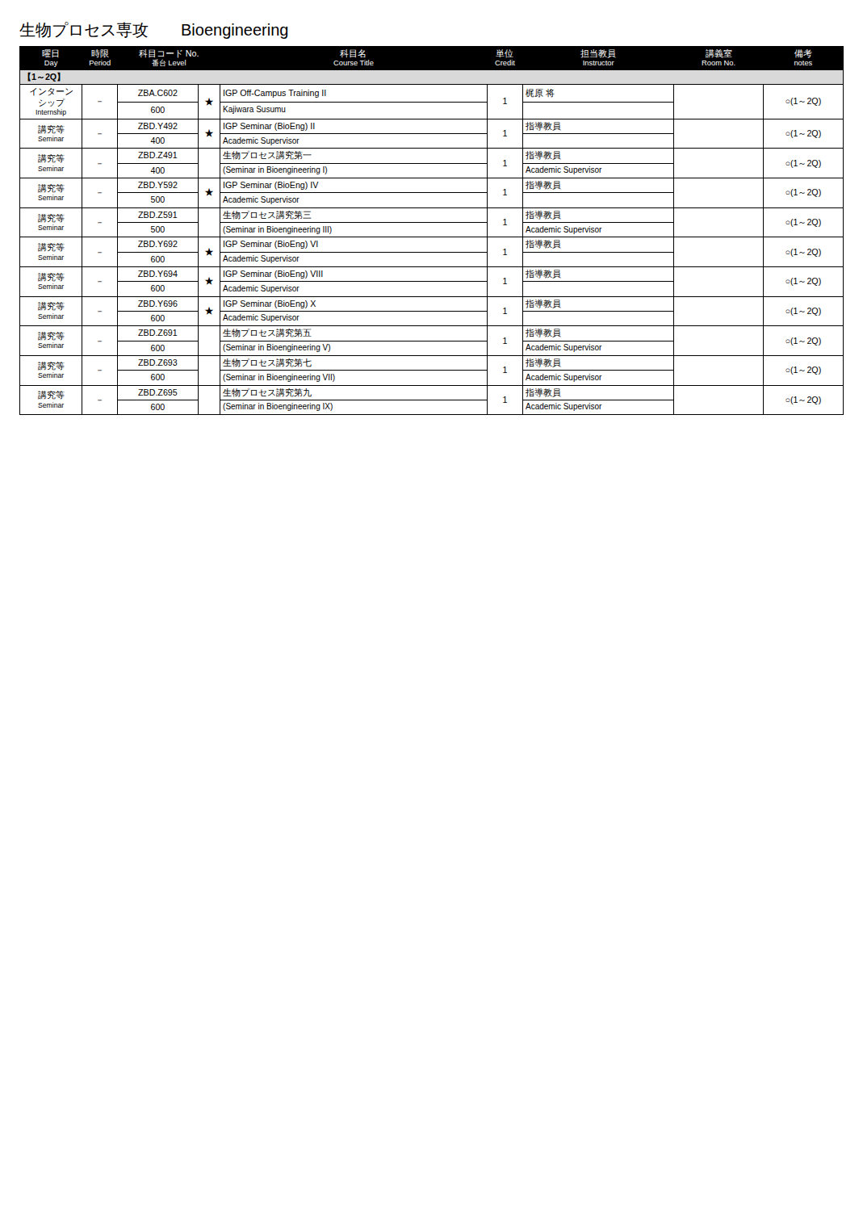生物プロセス専攻Bioengineering
| 曜日 Day | 時限 Period | 科目コード No. 番台 Level | 科目名 Course Title | 単位 Credit | 担当教員 Instructor | 講義室 Room No. | 備考 notes |
| --- | --- | --- | --- | --- | --- | --- | --- |
| 【1～2Q】 |
| インターン シップ Internship | － | ZBA.C602 | ★ | IGP Off-Campus Training II | 1 | 梶原 将 | | ○(1～2Q) |
| 600 | Kajiwara Susumu |
| 講究等 Seminar | － | ZBD.Y492 | ★ | IGP Seminar (BioEng) II | 1 | 指導教員 | | ○(1～2Q) |
| 400 | Academic Supervisor |
| 講究等 Seminar | － | ZBD.Z491 | | 生物プロセス講究第一 | 1 | 指導教員 | | ○(1～2Q) |
| 400 | (Seminar in Bioengineering I) | Academic Supervisor |
| 講究等 Seminar | － | ZBD.Y592 | ★ | IGP Seminar (BioEng) IV | 1 | 指導教員 | | ○(1～2Q) |
| 500 | Academic Supervisor |
| 講究等 Seminar | － | ZBD.Z591 | | 生物プロセス講究第三 | 1 | 指導教員 | | ○(1～2Q) |
| 500 | (Seminar in Bioengineering III) | Academic Supervisor |
| 講究等 Seminar | － | ZBD.Y692 | ★ | IGP Seminar (BioEng) VI | 1 | 指導教員 | | ○(1～2Q) |
| 600 | Academic Supervisor |
| 講究等 Seminar | － | ZBD.Y694 | ★ | IGP Seminar (BioEng) VIII | 1 | 指導教員 | | ○(1～2Q) |
| 600 | Academic Supervisor |
| 講究等 Seminar | － | ZBD.Y696 | ★ | IGP Seminar (BioEng) X | 1 | 指導教員 | | ○(1～2Q) |
| 600 | Academic Supervisor |
| 講究等 Seminar | － | ZBD.Z691 | | 生物プロセス講究第五 | 1 | 指導教員 | | ○(1～2Q) |
| 600 | (Seminar in Bioengineering V) | Academic Supervisor |
| 講究等 Seminar | － | ZBD.Z693 | | 生物プロセス講究第七 | 1 | 指導教員 | | ○(1～2Q) |
| 600 | (Seminar in Bioengineering VII) | Academic Supervisor |
| 講究等 Seminar | － | ZBD.Z695 | | 生物プロセス講究第九 | 1 | 指導教員 | | ○(1～2Q) |
| 600 | (Seminar in Bioengineering IX) | Academic Supervisor |